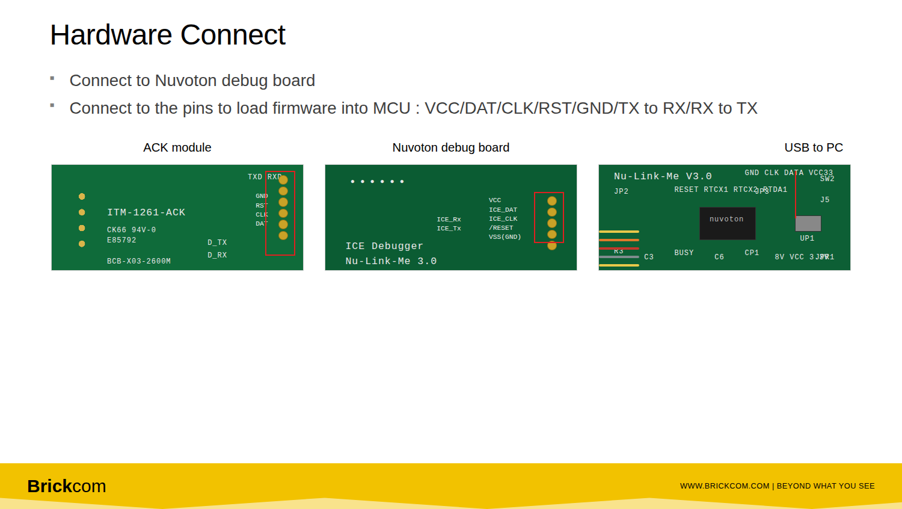Hardware Connect
Connect to Nuvoton debug board
Connect to the pins to load firmware into MCU : VCC/DAT/CLK/RST/GND/TX to RX/RX to TX
ACK module
ITM-1261-ACK
CK66 94V-0
E85792
BCB-X03-2600M
D_TX
D_RX
TXD RXD
GND
RST
CLK
DAT
Nuvoton debug board
● ● ● ● ● ●
VCC
ICE_DAT
ICE_CLK
/RESET
VSS(GND)
ICE_Rx
ICE_Tx
ICE Debugger
Nu-Link-Me 3.0
USB to PC
Nu-Link-Me V3.0
GND CLK DATA VCC33
JP2
RESET RTCX1 RTCX2 RTDA1
JP3
SW2
J5
nuvoton
UP1
R3
C3
BUSY
C6
CP1
8V VCC 3.3V
JPR1
Brickcom
WWW.BRICKCOM.COM | BEYOND WHAT YOU SEE